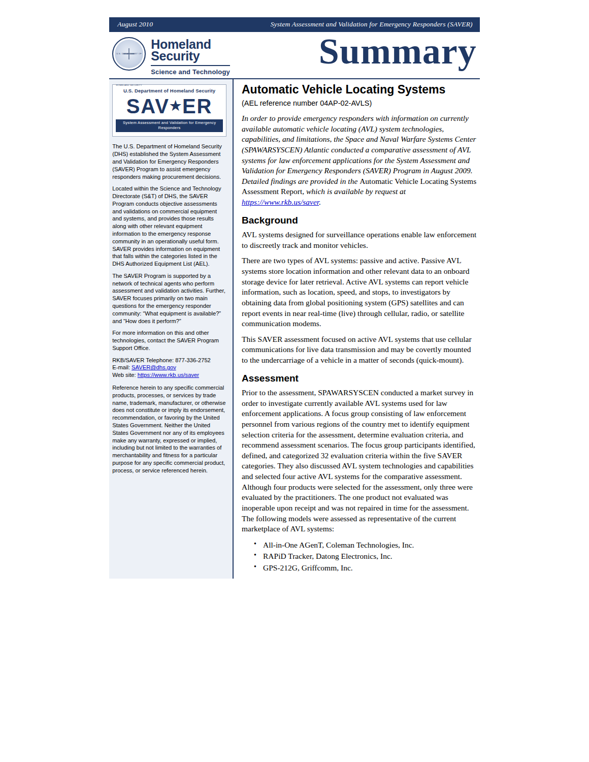August 2010
System Assessment and Validation for Emergency Responders (SAVER)
U.S. Department of Homeland Security
Homeland Security
Science and Technology
Summary
U.S. Department of Homeland Security
SAV★ER
System Assessment and Validation for Emergency Responders
The U.S. Department of Homeland Security (DHS) established the System Assessment and Validation for Emergency Responders (SAVER) Program to assist emergency responders making procurement decisions.
Located within the Science and Technology Directorate (S&T) of DHS, the SAVER Program conducts objective assessments and validations on commercial equipment and systems, and provides those results along with other relevant equipment information to the emergency response community in an operationally useful form. SAVER provides information on equipment that falls within the categories listed in the DHS Authorized Equipment List (AEL).
The SAVER Program is supported by a network of technical agents who perform assessment and validation activities. Further, SAVER focuses primarily on two main questions for the emergency responder community: “What equipment is available?” and “How does it perform?”
For more information on this and other technologies, contact the SAVER Program Support Office.
RKB/SAVER Telephone: 877-336-2752
E-mail: SAVER@dhs.gov
Web site: https://www.rkb.us/saver
Reference herein to any specific commercial products, processes, or services by trade name, trademark, manufacturer, or otherwise does not constitute or imply its endorsement, recommendation, or favoring by the United States Government. Neither the United States Government nor any of its employees make any warranty, expressed or implied, including but not limited to the warranties of merchantability and fitness for a particular purpose for any specific commercial product, process, or service referenced herein.
Automatic Vehicle Locating Systems
(AEL reference number 04AP-02-AVLS)
In order to provide emergency responders with information on currently available automatic vehicle locating (AVL) system technologies, capabilities, and limitations, the Space and Naval Warfare Systems Center (SPAWARSYSCEN) Atlantic conducted a comparative assessment of AVL systems for law enforcement applications for the System Assessment and Validation for Emergency Responders (SAVER) Program in August 2009. Detailed findings are provided in the Automatic Vehicle Locating Systems Assessment Report, which is available by request at https://www.rkb.us/saver.
Background
AVL systems designed for surveillance operations enable law enforcement to discreetly track and monitor vehicles.
There are two types of AVL systems: passive and active. Passive AVL systems store location information and other relevant data to an onboard storage device for later retrieval. Active AVL systems can report vehicle information, such as location, speed, and stops, to investigators by obtaining data from global positioning system (GPS) satellites and can report events in near real-time (live) through cellular, radio, or satellite communication modems.
This SAVER assessment focused on active AVL systems that use cellular communications for live data transmission and may be covertly mounted to the undercarriage of a vehicle in a matter of seconds (quick-mount).
Assessment
Prior to the assessment, SPAWARSYSCEN conducted a market survey in order to investigate currently available AVL systems used for law enforcement applications. A focus group consisting of law enforcement personnel from various regions of the country met to identify equipment selection criteria for the assessment, determine evaluation criteria, and recommend assessment scenarios. The focus group participants identified, defined, and categorized 32 evaluation criteria within the five SAVER categories. They also discussed AVL system technologies and capabilities and selected four active AVL systems for the comparative assessment. Although four products were selected for the assessment, only three were evaluated by the practitioners. The one product not evaluated was inoperable upon receipt and was not repaired in time for the assessment. The following models were assessed as representative of the current marketplace of AVL systems:
All-in-One AGenT, Coleman Technologies, Inc.
RAPiD Tracker, Datong Electronics, Inc.
GPS-212G, Griffcomm, Inc.